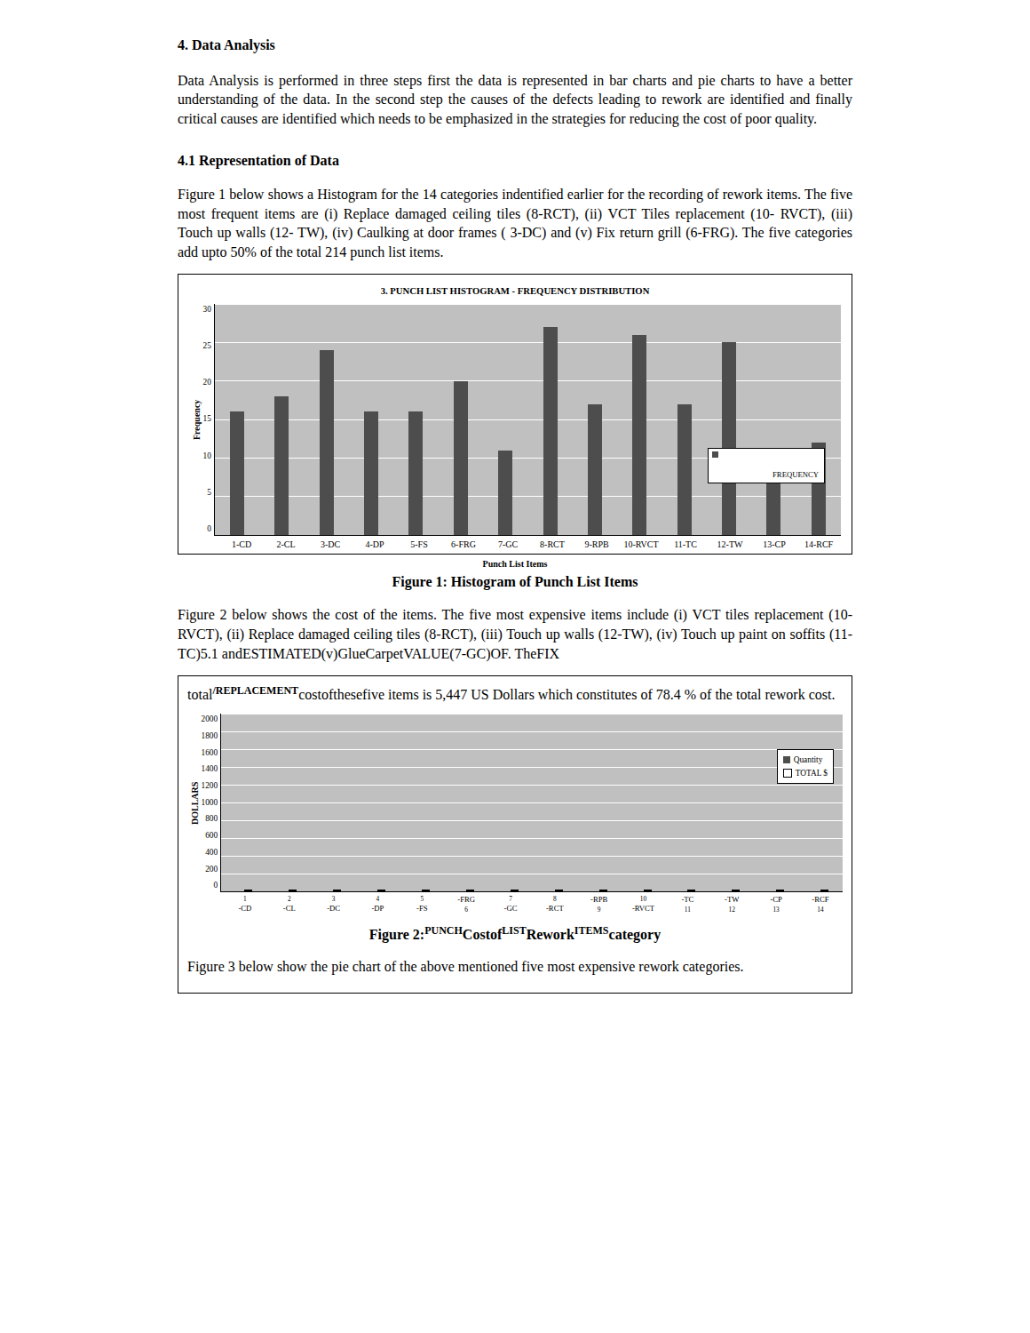4. Data Analysis
Data Analysis is performed in three steps first the data is represented in bar charts and pie charts to have a better understanding of the data. In the second step the causes of the defects leading to rework are identified and finally critical causes are identified which needs to be emphasized in the strategies for reducing the cost of poor quality.
4.1 Representation of Data
Figure 1 below shows a Histogram for the 14 categories indentified earlier for the recording of rework items. The five most frequent items are (i) Replace damaged ceiling tiles (8-RCT), (ii) VCT Tiles replacement (10- RVCT), (iii) Touch up walls (12- TW), (iv) Caulking at door frames ( 3-DC) and (v) Fix return grill (6-FRG). The five categories add upto 50% of the total 214 punch list items.
3. PUNCH LIST HISTOGRAM - FREQUENCY DISTRIBUTION
Frequency
30 25 20 15 10 5 0
FREQUENCY
1-CD 2-CL 3-DC 4-DP 5-FS 6-FRG 7-GC 8-RCT 9-RPB 10-RVCT 11-TC 12-TW 13-CP 14-RCF
Punch List Items
Figure 1: Histogram of Punch List Items
Figure 2 below shows the cost of the items. The five most expensive items include (i) VCT tiles replacement (10-RVCT), (ii) Replace damaged ceiling tiles (8-RCT), (iii) Touch up walls (12-TW), (iv) Touch up paint on soffits (11-TC)5.1 andESTIMATED(v)GlueCarpetVALUE(7-GC)OF. TheFIX
total/REPLACEMENTcostofthesefive items is 5,447 US Dollars which constitutes of 78.4 % of the total rework cost.
DOLLARS
2000 1800 1600 1400 1200 1000 800 600 400 200 0
Quantity
TOTAL $
1-CD
2-CL
3-DC
4-DP
5-FS
-FRG6
7-GC
8-RCT
-RPB9
10-RVCT
-TC11
-TW12
-CP13
-RCF14
Figure 2:PUNCHCostofLISTReworkITEMScategory
Figure 3 below show the pie chart of the above mentioned five most expensive rework categories.